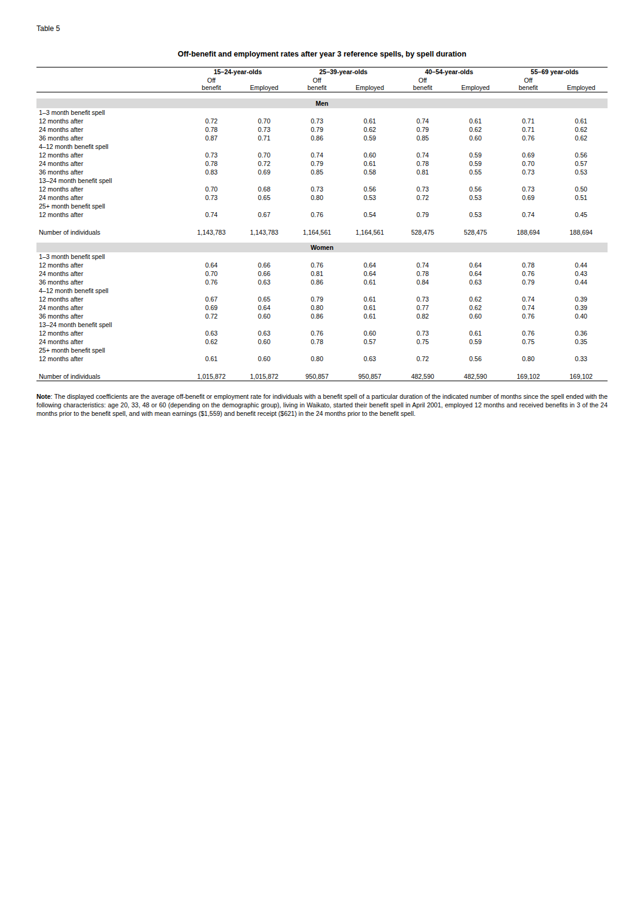Table 5
Off-benefit and employment rates after year 3 reference spells, by spell duration
| | 15–24-year-olds | 25–39-year-olds | 40–54-year-olds | 55–69 year-olds |
| --- | --- | --- | --- | --- |
| | Off benefit | Employed | Off benefit | Employed | Off benefit | Employed | Off benefit | Employed |
| Men |
| 1–3 month benefit spell | |
| 12 months after | 0.72 | 0.70 | 0.73 | 0.61 | 0.74 | 0.61 | 0.71 | 0.61 |
| 24 months after | 0.78 | 0.73 | 0.79 | 0.62 | 0.79 | 0.62 | 0.71 | 0.62 |
| 36 months after | 0.87 | 0.71 | 0.86 | 0.59 | 0.85 | 0.60 | 0.76 | 0.62 |
| 4–12 month benefit spell | |
| 12 months after | 0.73 | 0.70 | 0.74 | 0.60 | 0.74 | 0.59 | 0.69 | 0.56 |
| 24 months after | 0.78 | 0.72 | 0.79 | 0.61 | 0.78 | 0.59 | 0.70 | 0.57 |
| 36 months after | 0.83 | 0.69 | 0.85 | 0.58 | 0.81 | 0.55 | 0.73 | 0.53 |
| 13–24 month benefit spell | |
| 12 months after | 0.70 | 0.68 | 0.73 | 0.56 | 0.73 | 0.56 | 0.73 | 0.50 |
| 24 months after | 0.73 | 0.65 | 0.80 | 0.53 | 0.72 | 0.53 | 0.69 | 0.51 |
| 25+ month benefit spell | |
| 12 months after | 0.74 | 0.67 | 0.76 | 0.54 | 0.79 | 0.53 | 0.74 | 0.45 |
| Number of individuals | 1,143,783 | 1,143,783 | 1,164,561 | 1,164,561 | 528,475 | 528,475 | 188,694 | 188,694 |
| Women |
| 1–3 month benefit spell | |
| 12 months after | 0.64 | 0.66 | 0.76 | 0.64 | 0.74 | 0.64 | 0.78 | 0.44 |
| 24 months after | 0.70 | 0.66 | 0.81 | 0.64 | 0.78 | 0.64 | 0.76 | 0.43 |
| 36 months after | 0.76 | 0.63 | 0.86 | 0.61 | 0.84 | 0.63 | 0.79 | 0.44 |
| 4–12 month benefit spell | |
| 12 months after | 0.67 | 0.65 | 0.79 | 0.61 | 0.73 | 0.62 | 0.74 | 0.39 |
| 24 months after | 0.69 | 0.64 | 0.80 | 0.61 | 0.77 | 0.62 | 0.74 | 0.39 |
| 36 months after | 0.72 | 0.60 | 0.86 | 0.61 | 0.82 | 0.60 | 0.76 | 0.40 |
| 13–24 month benefit spell | |
| 12 months after | 0.63 | 0.63 | 0.76 | 0.60 | 0.73 | 0.61 | 0.76 | 0.36 |
| 24 months after | 0.62 | 0.60 | 0.78 | 0.57 | 0.75 | 0.59 | 0.75 | 0.35 |
| 25+ month benefit spell | |
| 12 months after | 0.61 | 0.60 | 0.80 | 0.63 | 0.72 | 0.56 | 0.80 | 0.33 |
| Number of individuals | 1,015,872 | 1,015,872 | 950,857 | 950,857 | 482,590 | 482,590 | 169,102 | 169,102 |
Note: The displayed coefficients are the average off-benefit or employment rate for individuals with a benefit spell of a particular duration of the indicated number of months since the spell ended with the following characteristics: age 20, 33, 48 or 60 (depending on the demographic group), living in Waikato, started their benefit spell in April 2001, employed 12 months and received benefits in 3 of the 24 months prior to the benefit spell, and with mean earnings ($1,559) and benefit receipt ($621) in the 24 months prior to the benefit spell.